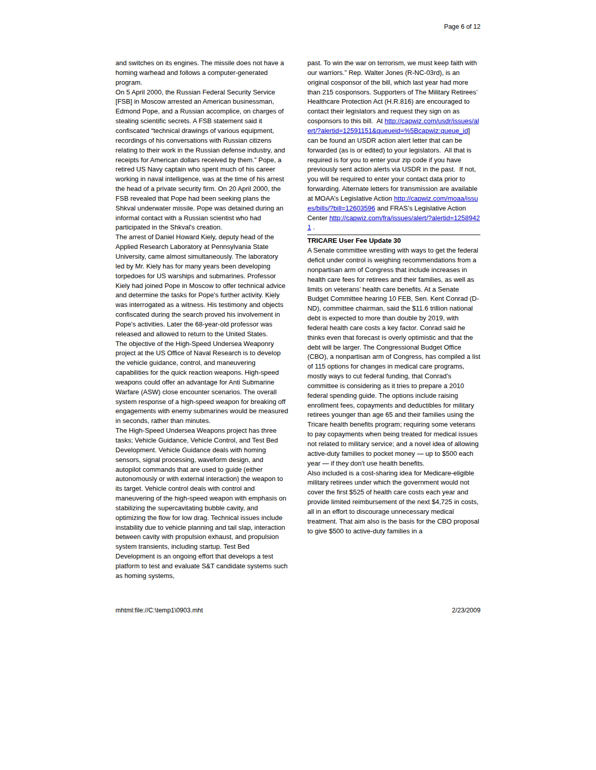Page 6 of 12
and switches on its engines. The missile does not have a homing warhead and follows a computer-generated program.
On 5 April 2000, the Russian Federal Security Service [FSB] in Moscow arrested an American businessman, Edmond Pope, and a Russian accomplice, on charges of stealing scientific secrets. A FSB statement said it confiscated “technical drawings of various equipment, recordings of his conversations with Russian citizens relating to their work in the Russian defense industry, and receipts for American dollars received by them.” Pope, a retired US Navy captain who spent much of his career working in naval intelligence, was at the time of his arrest the head of a private security firm. On 20 April 2000, the FSB revealed that Pope had been seeking plans the Shkval underwater missile. Pope was detained during an informal contact with a Russian scientist who had participated in the Shkval's creation.
The arrest of Daniel Howard Kiely, deputy head of the Applied Research Laboratory at Pennsylvania State University, came almost simultaneously. The laboratory led by Mr. Kiely has for many years been developing torpedoes for US warships and submarines. Professor Kiely had joined Pope in Moscow to offer technical advice and determine the tasks for Pope's further activity. Kiely was interrogated as a witness. His testimony and objects confiscated during the search proved his involvement in Pope's activities. Later the 68-year-old professor was released and allowed to return to the United States.
The objective of the High-Speed Undersea Weaponry project at the US Office of Naval Research is to develop the vehicle guidance, control, and maneuvering capabilities for the quick reaction weapons. High-speed weapons could offer an advantage for Anti Submarine Warfare (ASW) close encounter scenarios. The overall system response of a high-speed weapon for breaking off engagements with enemy submarines would be measured in seconds, rather than minutes.
The High-Speed Undersea Weapons project has three tasks; Vehicle Guidance, Vehicle Control, and Test Bed Development. Vehicle Guidance deals with homing sensors, signal processing, waveform design, and autopilot commands that are used to guide (either autonomously or with external interaction) the weapon to its target. Vehicle control deals with control and maneuvering of the high-speed weapon with emphasis on stabilizing the supercavitating bubble cavity, and optimizing the flow for low drag. Technical issues include instability due to vehicle planning and tail slap, interaction between cavity with propulsion exhaust, and propulsion system transients, including startup. Test Bed Development is an ongoing effort that develops a test platform to test and evaluate S&T candidate systems such as homing systems,
past. To win the war on terrorism, we must keep faith with our warriors.” Rep. Walter Jones (R-NC-03rd), is an original cosponsor of the bill, which last year had more than 215 cosponsors. Supporters of The Military Retirees’ Healthcare Protection Act (H.R.816) are encouraged to contact their legislators and request they sign on as cosponsors to this bill. At http://capwiz.com/usdr/issues/alert/?alertid=12591151&queueid=%5Bcapwiz:queue_id] can be found an USDR action alert letter that can be forwarded (as is or edited) to your legislators. All that is required is for you to enter your zip code if you have previously sent action alerts via USDR in the past. If not, you will be required to enter your contact data prior to forwarding. Alternate letters for transmission are available at MOAA’s Legislative Action http://capwiz.com/moaa/issues/bills/?bill=12603596 and FRAS’s Legislative Action Center http://capwiz.com/fra/issues/alert/?alertid=12589421 .
TRICARE User Fee Update 30
A Senate committee wrestling with ways to get the federal deficit under control is weighing recommendations from a nonpartisan arm of Congress that include increases in health care fees for retirees and their families, as well as limits on veterans’ health care benefits. At a Senate Budget Committee hearing 10 FEB, Sen. Kent Conrad (D-ND), committee chairman, said the $11.6 trillion national debt is expected to more than double by 2019, with federal health care costs a key factor. Conrad said he thinks even that forecast is overly optimistic and that the debt will be larger. The Congressional Budget Office (CBO), a nonpartisan arm of Congress, has compiled a list of 115 options for changes in medical care programs, mostly ways to cut federal funding, that Conrad’s committee is considering as it tries to prepare a 2010 federal spending guide. The options include raising enrollment fees, copayments and deductibles for military retirees younger than age 65 and their families using the Tricare health benefits program; requiring some veterans to pay copayments when being treated for medical issues not related to military service; and a novel idea of allowing active-duty families to pocket money — up to $500 each year — if they don't use health benefits.
Also included is a cost-sharing idea for Medicare-eligible military retirees under which the government would not cover the first $525 of health care costs each year and provide limited reimbursement of the next $4,725 in costs, all in an effort to discourage unnecessary medical treatment. That aim also is the basis for the CBO proposal to give $500 to active-duty families in a
mhtml:file://C:\temp1\0903.mht 2/23/2009